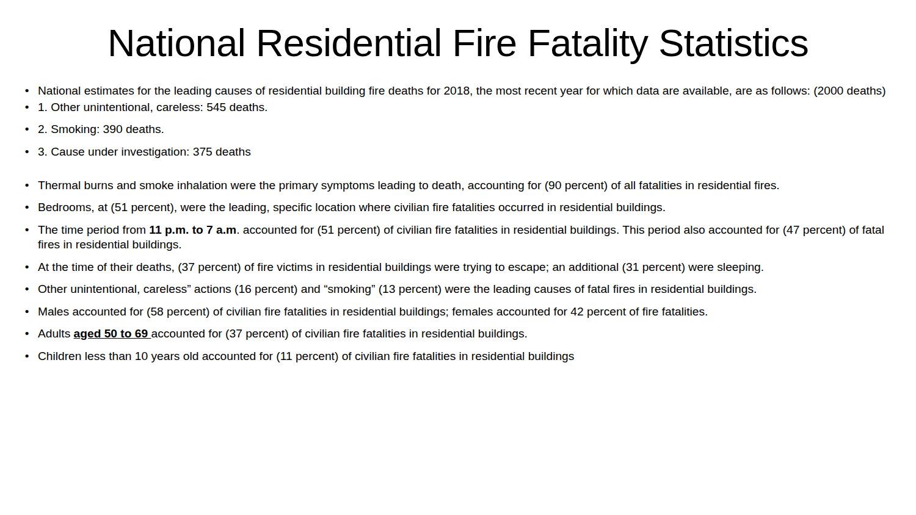National Residential Fire Fatality Statistics
National estimates for the leading causes of residential building fire deaths for 2018, the most recent year for which data are available, are as follows: (2000 deaths)
1. Other unintentional, careless: 545 deaths.
2. Smoking: 390 deaths.
3. Cause under investigation: 375 deaths
Thermal burns and smoke inhalation were the primary symptoms leading to death, accounting for (90 percent) of all fatalities in residential fires.
Bedrooms, at (51 percent), were the leading, specific location where civilian fire fatalities occurred in residential buildings.
The time period from 11 p.m. to 7 a.m. accounted for (51 percent) of civilian fire fatalities in residential buildings. This period also accounted for (47 percent) of fatal fires in residential buildings.
At the time of their deaths, (37 percent) of fire victims in residential buildings were trying to escape; an additional (31 percent) were sleeping.
Other unintentional, careless” actions (16 percent) and “smoking” (13 percent) were the leading causes of fatal fires in residential buildings.
Males accounted for (58 percent) of civilian fire fatalities in residential buildings; females accounted for 42 percent of fire fatalities.
Adults aged 50 to 69 accounted for (37 percent) of civilian fire fatalities in residential buildings.
Children less than 10 years old accounted for (11 percent) of civilian fire fatalities in residential buildings